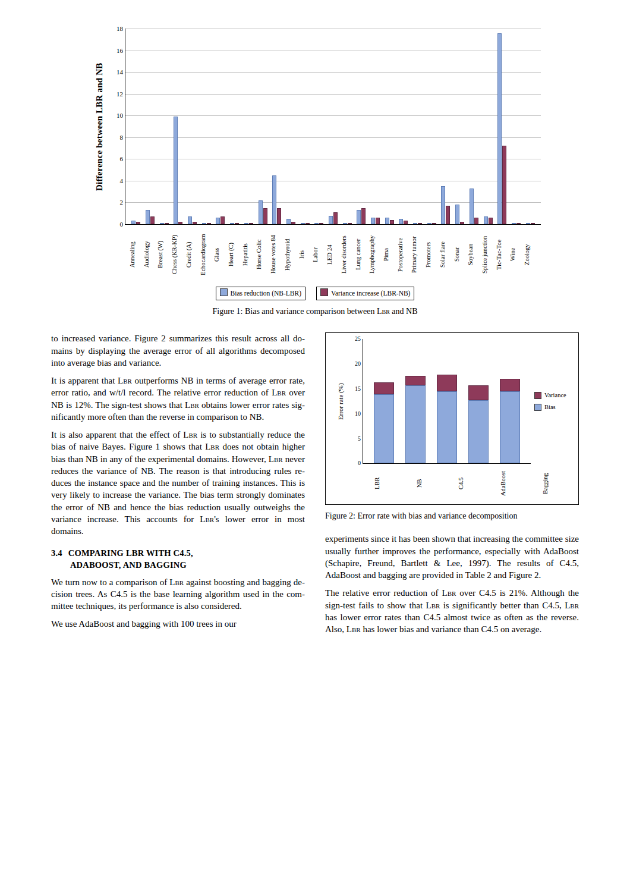Difference between LBR and NB
18 16 14 12 10 8 6 4 2 0
Annealing Audiology Breast (W) Chess (KR-KP) Credit (A) Echocardiogram Glass Heart (C) Hepatitis Horse Colic House votes 84 Hypothyroid Iris Labor LED 24 Liver disorders Lung cancer Lymphography Pima Postoperative Primary tumor Promoters Solar flare Sonar Soybean Splice junction Tic-Tac-Toe Wine Zoology
Bias reduction (NB-LBR) Variance increase (LBR-NB)
Figure 1: Bias and variance comparison between Lbr and NB
to increased variance. Figure 2 summarizes this result across all domains by displaying the average error of all algorithms decomposed into average bias and variance.
It is apparent that Lbr outperforms NB in terms of average error rate, error ratio, and w/t/l record. The relative error reduction of Lbr over NB is 12%. The sign-test shows that Lbr obtains lower error rates significantly more often than the reverse in comparison to NB.
It is also apparent that the effect of Lbr is to substantially reduce the bias of naive Bayes. Figure 1 shows that Lbr does not obtain higher bias than NB in any of the experimental domains. However, Lbr never reduces the variance of NB. The reason is that introducing rules reduces the instance space and the number of training instances. This is very likely to increase the variance. The bias term strongly dominates the error of NB and hence the bias reduction usually outweighs the variance increase. This accounts for Lbr's lower error in most domains.
3.4 COMPARING LBR WITH C4.5,
ADABOOST, AND BAGGING
We turn now to a comparison of Lbr against boosting and bagging decision trees. As C4.5 is the base learning algorithm used in the committee techniques, its performance is also considered.
We use AdaBoost and bagging with 100 trees in our
Error rate (%)
25 20 15 10 5 0
Variance
Bias
LBR NB C4.5 AdaBoost Bagging
Figure 2: Error rate with bias and variance decomposition
experiments since it has been shown that increasing the committee size usually further improves the performance, especially with AdaBoost (Schapire, Freund, Bartlett & Lee, 1997). The results of C4.5, AdaBoost and bagging are provided in Table 2 and Figure 2.
The relative error reduction of Lbr over C4.5 is 21%. Although the sign-test fails to show that Lbr is significantly better than C4.5, Lbr has lower error rates than C4.5 almost twice as often as the reverse. Also, Lbr has lower bias and variance than C4.5 on average.